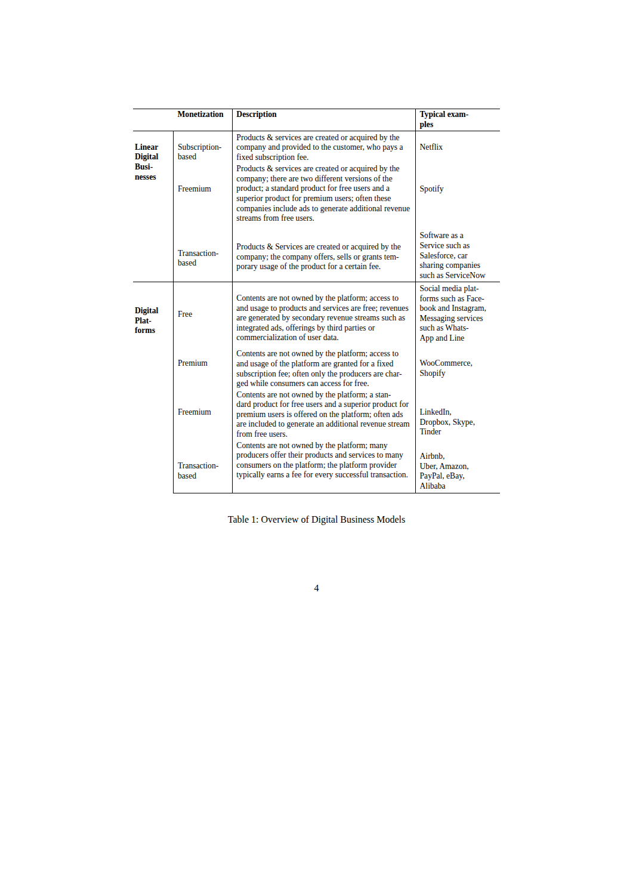| | Monetization | Description | Typical exam- ples |
| --- | --- | --- | --- |
| Linear Digital Busi- nesses | Subscription- based | Products & services are created or acquired by the company and provided to the customer, who pays a fixed subscription fee. | Netflix |
| Freemium | Products & services are created or acquired by the company; there are two different versions of the product; a standard product for free users and a superior product for premium users; often these companies include ads to generate additional revenue streams from free users. | Spotify |
| Transaction- based | Products & Services are created or acquired by the company; the company offers, sells or grants tem- porary usage of the product for a certain fee. | Software as a Service such as Salesforce, car sharing companies such as ServiceNow |
| Digital Plat- forms | Free | Contents are not owned by the platform; access to and usage to products and services are free; revenues are generated by secondary revenue streams such as integrated ads, offerings by third parties or commercialization of user data. | Social media plat- forms such as Face- book and Instagram, Messaging services such as Whats- App and Line |
| Premium | Contents are not owned by the platform; access to and usage of the platform are granted for a fixed subscription fee; often only the producers are char- ged while consumers can access for free. | WooCommerce, Shopify |
| Freemium | Contents are not owned by the platform; a stan- dard product for free users and a superior product for premium users is offered on the platform; often ads are included to generate an additional revenue stream from free users. | LinkedIn, Dropbox, Skype, Tinder |
| Transaction- based | Contents are not owned by the platform; many producers offer their products and services to many consumers on the platform; the platform provider typically earns a fee for every successful transaction. | Airbnb, Uber, Amazon, PayPal, eBay, Alibaba |
Table 1: Overview of Digital Business Models
4